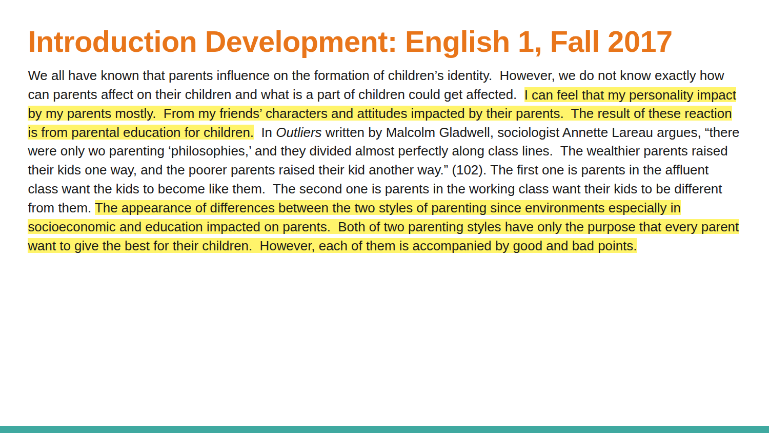Introduction Development: English 1, Fall 2017
We all have known that parents influence on the formation of children’s identity. However, we do not know exactly how can parents affect on their children and what is a part of children could get affected. I can feel that my personality impact by my parents mostly. From my friends’ characters and attitudes impacted by their parents. The result of these reaction is from parental education for children. In Outliers written by Malcolm Gladwell, sociologist Annette Lareau argues, “there were only wo parenting ‘philosophies,’ and they divided almost perfectly along class lines. The wealthier parents raised their kids one way, and the poorer parents raised their kid another way.” (102). The first one is parents in the affluent class want the kids to become like them. The second one is parents in the working class want their kids to be different from them. The appearance of differences between the two styles of parenting since environments especially in socioeconomic and education impacted on parents. Both of two parenting styles have only the purpose that every parent want to give the best for their children. However, each of them is accompanied by good and bad points.